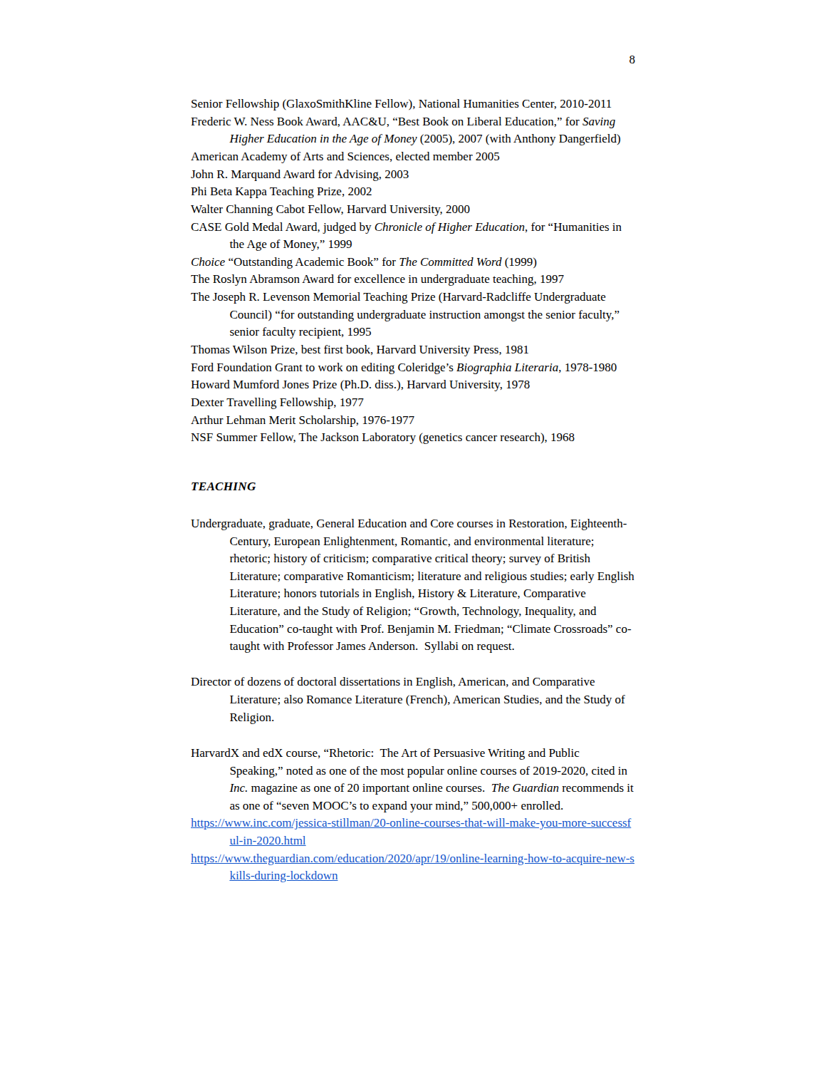8
Senior Fellowship (GlaxoSmithKline Fellow), National Humanities Center, 2010-2011
Frederic W. Ness Book Award, AAC&U, “Best Book on Liberal Education,” for Saving Higher Education in the Age of Money (2005), 2007 (with Anthony Dangerfield)
American Academy of Arts and Sciences, elected member 2005
John R. Marquand Award for Advising, 2003
Phi Beta Kappa Teaching Prize, 2002
Walter Channing Cabot Fellow, Harvard University, 2000
CASE Gold Medal Award, judged by Chronicle of Higher Education, for “Humanities in the Age of Money,” 1999
Choice “Outstanding Academic Book” for The Committed Word (1999)
The Roslyn Abramson Award for excellence in undergraduate teaching, 1997
The Joseph R. Levenson Memorial Teaching Prize (Harvard-Radcliffe Undergraduate Council) “for outstanding undergraduate instruction amongst the senior faculty,” senior faculty recipient, 1995
Thomas Wilson Prize, best first book, Harvard University Press, 1981
Ford Foundation Grant to work on editing Coleridge’s Biographia Literaria, 1978-1980
Howard Mumford Jones Prize (Ph.D. diss.), Harvard University, 1978
Dexter Travelling Fellowship, 1977
Arthur Lehman Merit Scholarship, 1976-1977
NSF Summer Fellow, The Jackson Laboratory (genetics cancer research), 1968
TEACHING
Undergraduate, graduate, General Education and Core courses in Restoration, Eighteenth-Century, European Enlightenment, Romantic, and environmental literature; rhetoric; history of criticism; comparative critical theory; survey of British Literature; comparative Romanticism; literature and religious studies; early English Literature; honors tutorials in English, History & Literature, Comparative Literature, and the Study of Religion; “Growth, Technology, Inequality, and Education” co-taught with Prof. Benjamin M. Friedman; “Climate Crossroads” co-taught with Professor James Anderson. Syllabi on request.
Director of dozens of doctoral dissertations in English, American, and Comparative Literature; also Romance Literature (French), American Studies, and the Study of Religion.
HarvardX and edX course, “Rhetoric: The Art of Persuasive Writing and Public Speaking,” noted as one of the most popular online courses of 2019-2020, cited in Inc. magazine as one of 20 important online courses. The Guardian recommends it as one of “seven MOOC’s to expand your mind,” 500,000+ enrolled. https://www.inc.com/jessica-stillman/20-online-courses-that-will-make-you-more-successful-in-2020.html https://www.theguardian.com/education/2020/apr/19/online-learning-how-to-acquire-new-skills-during-lockdown